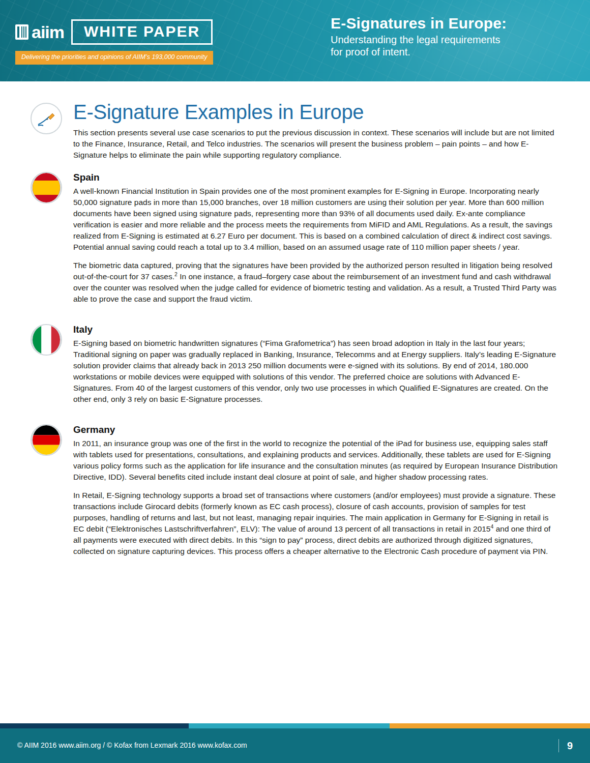aiim WHITE PAPER
Delivering the priorities and opinions of AIIM’s 193,000 community
E-Signatures in Europe:
Understanding the legal requirements
for proof of intent.
E-Signature Examples in Europe
This section presents several use case scenarios to put the previous discussion in context. These scenarios will include but are not limited to the Finance, Insurance, Retail, and Telco industries. The scenarios will present the business problem – pain points – and how E-Signature helps to eliminate the pain while supporting regulatory compliance.
Spain
A well-known Financial Institution in Spain provides one of the most prominent examples for E-Signing in Europe. Incorporating nearly 50,000 signature pads in more than 15,000 branches, over 18 million customers are using their solution per year. More than 600 million documents have been signed using signature pads, representing more than 93% of all documents used daily. Ex-ante compliance verification is easier and more reliable and the process meets the requirements from MiFID and AML Regulations. As a result, the savings realized from E-Signing is estimated at 6.27 Euro per document. This is based on a combined calculation of direct & indirect cost savings. Potential annual saving could reach a total up to 3.4 million, based on an assumed usage rate of 110 million paper sheets / year.
The biometric data captured, proving that the signatures have been provided by the authorized person resulted in litigation being resolved out-of-the-court for 37 cases.2 In one instance, a fraud–forgery case about the reimbursement of an investment fund and cash withdrawal over the counter was resolved when the judge called for evidence of biometric testing and validation. As a result, a Trusted Third Party was able to prove the case and support the fraud victim.
Italy
E-Signing based on biometric handwritten signatures (“Fima Grafometrica”) has seen broad adoption in Italy in the last four years; Traditional signing on paper was gradually replaced in Banking, Insurance, Telecomms and at Energy suppliers. Italy’s leading E-Signature solution provider claims that already back in 2013 250 million documents were e-signed with its solutions. By end of 2014, 180.000 workstations or mobile devices were equipped with solutions of this vendor. The preferred choice are solutions with Advanced E-Signatures. From 40 of the largest customers of this vendor, only two use processes in which Qualified E-Signatures are created. On the other end, only 3 rely on basic E-Signature processes.
Germany
In 2011, an insurance group was one of the first in the world to recognize the potential of the iPad for business use, equipping sales staff with tablets used for presentations, consultations, and explaining products and services. Additionally, these tablets are used for E-Signing various policy forms such as the application for life insurance and the consultation minutes (as required by European Insurance Distribution Directive, IDD). Several benefits cited include instant deal closure at point of sale, and higher shadow processing rates.
In Retail, E-Signing technology supports a broad set of transactions where customers (and/or employees) must provide a signature. These transactions include Girocard debits (formerly known as EC cash process), closure of cash accounts, provision of samples for test purposes, handling of returns and last, but not least, managing repair inquiries. The main application in Germany for E-Signing in retail is EC debit (“Elektronisches Lastschriftverfahren”, ELV): The value of around 13 percent of all transactions in retail in 20154 and one third of all payments were executed with direct debits. In this “sign to pay” process, direct debits are authorized through digitized signatures, collected on signature capturing devices. This process offers a cheaper alternative to the Electronic Cash procedure of payment via PIN.
© AIIM 2016 www.aiim.org / © Kofax from Lexmark 2016 www.kofax.com
9